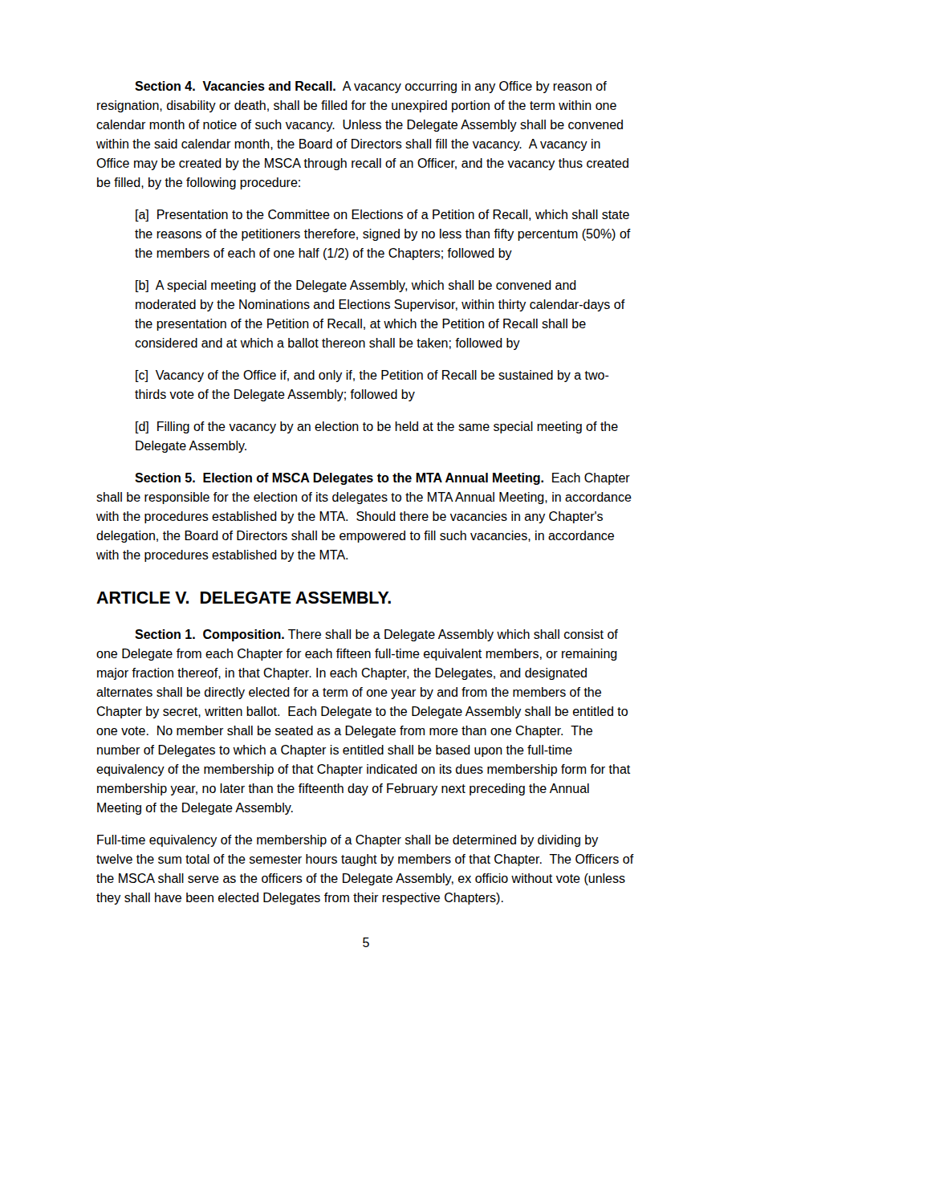Section 4. Vacancies and Recall. A vacancy occurring in any Office by reason of resignation, disability or death, shall be filled for the unexpired portion of the term within one calendar month of notice of such vacancy. Unless the Delegate Assembly shall be convened within the said calendar month, the Board of Directors shall fill the vacancy. A vacancy in Office may be created by the MSCA through recall of an Officer, and the vacancy thus created be filled, by the following procedure:
[a] Presentation to the Committee on Elections of a Petition of Recall, which shall state the reasons of the petitioners therefore, signed by no less than fifty percentum (50%) of the members of each of one half (1/2) of the Chapters; followed by
[b] A special meeting of the Delegate Assembly, which shall be convened and moderated by the Nominations and Elections Supervisor, within thirty calendar-days of the presentation of the Petition of Recall, at which the Petition of Recall shall be considered and at which a ballot thereon shall be taken; followed by
[c] Vacancy of the Office if, and only if, the Petition of Recall be sustained by a two-thirds vote of the Delegate Assembly; followed by
[d] Filling of the vacancy by an election to be held at the same special meeting of the Delegate Assembly.
Section 5. Election of MSCA Delegates to the MTA Annual Meeting. Each Chapter shall be responsible for the election of its delegates to the MTA Annual Meeting, in accordance with the procedures established by the MTA. Should there be vacancies in any Chapter's delegation, the Board of Directors shall be empowered to fill such vacancies, in accordance with the procedures established by the MTA.
ARTICLE V. DELEGATE ASSEMBLY.
Section 1. Composition. There shall be a Delegate Assembly which shall consist of one Delegate from each Chapter for each fifteen full-time equivalent members, or remaining major fraction thereof, in that Chapter. In each Chapter, the Delegates, and designated alternates shall be directly elected for a term of one year by and from the members of the Chapter by secret, written ballot. Each Delegate to the Delegate Assembly shall be entitled to one vote. No member shall be seated as a Delegate from more than one Chapter. The number of Delegates to which a Chapter is entitled shall be based upon the full-time equivalency of the membership of that Chapter indicated on its dues membership form for that membership year, no later than the fifteenth day of February next preceding the Annual Meeting of the Delegate Assembly.
Full-time equivalency of the membership of a Chapter shall be determined by dividing by twelve the sum total of the semester hours taught by members of that Chapter. The Officers of the MSCA shall serve as the officers of the Delegate Assembly, ex officio without vote (unless they shall have been elected Delegates from their respective Chapters).
5